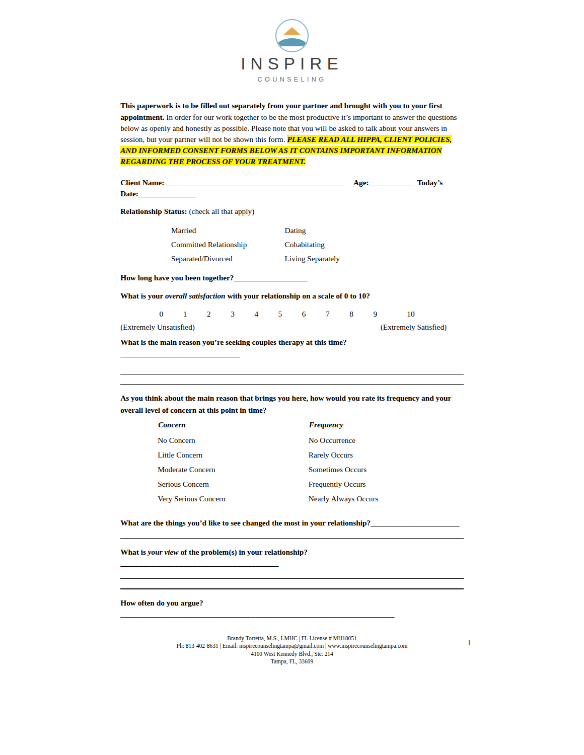INSPIRE
COUNSELING
This paperwork is to be filled out separately from your partner and brought with you to your first appointment. In order for our work together to be the most productive it’s important to answer the questions below as openly and honestly as possible. Please note that you will be asked to talk about your answers in session, but your partner will not be shown this form. PLEASE READ ALL HIPPA, CLIENT POLICIES, AND INFORMED CONSENT FORMS BELOW AS IT CONTAINS IMPORTANT INFORMATION REGARDING THE PROCESS OF YOUR TREATMENT.
Client Name: ______________________________________________ Age:___________ Today’s Date:_______________
Relationship Status: (check all that apply)
| | Married | Dating |
| | Committed Relationship | Cohabitating |
| | Separated/Divorced | Living Separately |
How long have you been together?___________________
What is your overall satisfaction with your relationship on a scale of 0 to 10?
| | 0 | 1 | 2 | 3 | 4 | 5 | 6 | 7 | 8 | 9 | 10 | |
(Extremely Unsatisfied) (Extremely Satisfied)
What is the main reason you’re seeking couples therapy at this time?_______________________________
As you think about the main reason that brings you here, how would you rate its frequency and your
overall level of concern at this point in time?
| | Concern | Frequency |
| --- | --- | --- |
| | No Concern | No Occurrence |
| | Little Concern | Rarely Occurs |
| | Moderate Concern | Sometimes Occurs |
| | Serious Concern | Frequently Occurs |
| | Very Serious Concern | Nearly Always Occurs |
What are the things you’d like to see changed the most in your relationship?_______________________
What is your view of the problem(s) in your relationship?_________________________________________
How often do you argue?_______________________________________________________________________
1
Brandy Torretta, M.S., LMHC | FL License # MH18051
Ph: 813-402-8631 | Email: inspirecounselingtampa@gmail.com | www.inspirecounselingtampa.com
4100 West Kennedy Blvd., Ste. 214
Tampa, FL, 33609